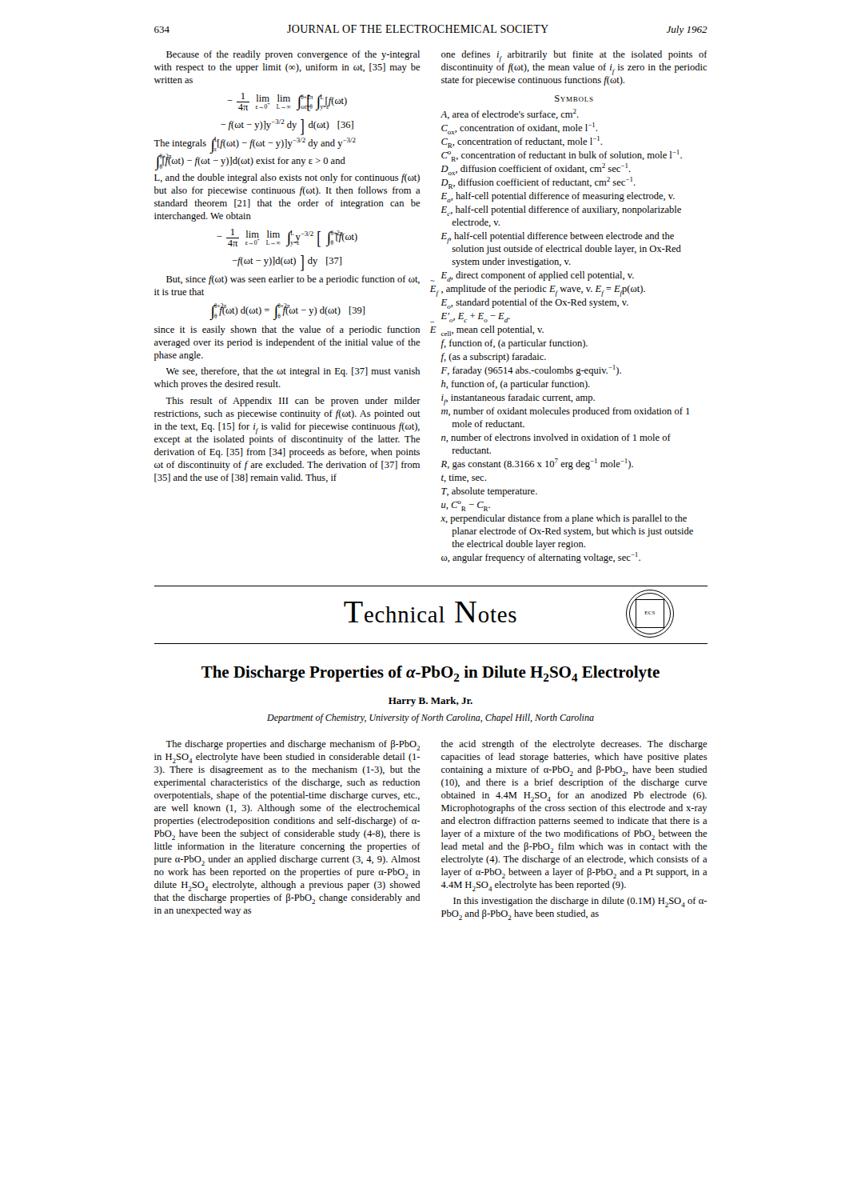634
JOURNAL OF THE ELECTROCHEMICAL SOCIETY
July 1962
Because of the readily proven convergence of the y-integral with respect to the upper limit (∞), uniform in ωt, [35] may be written as
− 14π lim ε→0+ lim L→∞ ∫θ+2π ωt=θ [ ∫Ly=ε [f(ωt)
− f(ωt − y)]y−3/2 dy ] d(ωt)[36]
The integrals ∫Lε[f(ωt) − f(ωt − y)]y−3/2 dy and y−3/2
∫θ+2π θ[f(ωt) − f(ωt − y)]d(ωt) exist for any ε > 0 and
L, and the double integral also exists not only for continuous f(ωt) but also for piecewise continuous f(ωt). It then follows from a standard theorem [21] that the order of integration can be interchanged. We obtain
− 14π lim ε→0+ lim L→∞ ∫Ly=ε y−3/2 [ ∫θ+2π θ [f(ωt)
−f(ωt − y)]d(ωt) ] dy[37]
But, since f(ωt) was seen earlier to be a periodic function of ωt, it is true that
∫θ+2π θ f(ωt) d(ωt) = ∫θ+2π θ f(ωt − y) d(ωt)[39]
since it is easily shown that the value of a periodic function averaged over its period is independent of the initial value of the phase angle.
We see, therefore, that the ωt integral in Eq. [37] must vanish which proves the desired result.
This result of Appendix III can be proven under milder restrictions, such as piecewise continuity of f(ωt). As pointed out in the text, Eq. [15] for if is valid for piecewise continuous f(ωt), except at the isolated points of discontinuity of the latter. The derivation of Eq. [35] from [34] proceeds as before, when points ωt of discontinuity of f are excluded. The derivation of [37] from [35] and the use of [38] remain valid. Thus, if
one defines if arbitrarily but finite at the isolated points of discontinuity of f(ωt), the mean value of if is zero in the periodic state for piecewise continuous functions f(ωt).
Symbols
A, area of electrode's surface, cm2.
Cox, concentration of oxidant, mole l−1.
CR, concentration of reductant, mole l−1.
CoR, concentration of reductant in bulk of solution, mole l−1.
Dox, diffusion coefficient of oxidant, cm2 sec−1.
DR, diffusion coefficient of reductant, cm2 sec−1.
Ea, half-cell potential difference of measuring electrode, v.
Ec, half-cell potential difference of auxiliary, nonpolarizable electrode, v.
Ef, half-cell potential difference between electrode and the solution just outside of electrical double layer, in Ox-Red system under investigation, v.
Ed, direct component of applied cell potential, v.
~Ef, amplitude of the periodic Ef wave, v. Ef = Efp(ωt).
Eo, standard potential of the Ox-Red system, v.
E′o, Ec + Eo − Ed.
–Ecell, mean cell potential, v.
f, function of, (a particular function).
f, (as a subscript) faradaic.
F, faraday (96514 abs.-coulombs g-equiv.−1).
h, function of, (a particular function).
if, instantaneous faradaic current, amp.
m, number of oxidant molecules produced from oxidation of 1 mole of reductant.
n, number of electrons involved in oxidation of 1 mole of reductant.
R, gas constant (8.3166 x 107 erg deg−1 mole−1).
t, time, sec.
T, absolute temperature.
u, CoR − CR.
x, perpendicular distance from a plane which is parallel to the planar electrode of Ox-Red system, but which is just outside the electrical double layer region.
ω, angular frequency of alternating voltage, sec−1.
Technical Notes
ECS
The Discharge Properties of α-PbO2 in Dilute H2SO4 Electrolyte
Harry B. Mark, Jr.
Department of Chemistry, University of North Carolina, Chapel Hill, North Carolina
The discharge properties and discharge mechanism of β-PbO2 in H2SO4 electrolyte have been studied in considerable detail (1-3). There is disagreement as to the mechanism (1-3), but the experimental characteristics of the discharge, such as reduction overpotentials, shape of the potential-time discharge curves, etc., are well known (1, 3). Although some of the electrochemical properties (electrodeposition conditions and self-discharge) of α-PbO2 have been the subject of considerable study (4-8), there is little information in the literature concerning the properties of pure α-PbO2 under an applied discharge current (3, 4, 9). Almost no work has been reported on the properties of pure α-PbO2 in dilute H2SO4 electrolyte, although a previous paper (3) showed that the discharge properties of β-PbO2 change considerably and in an unexpected way as
the acid strength of the electrolyte decreases. The discharge capacities of lead storage batteries, which have positive plates containing a mixture of α-PbO2 and β-PbO2, have been studied (10), and there is a brief description of the discharge curve obtained in 4.4M H2SO4 for an anodized Pb electrode (6). Microphotographs of the cross section of this electrode and x-ray and electron diffraction patterns seemed to indicate that there is a layer of a mixture of the two modifications of PbO2 between the lead metal and the β-PbO2 film which was in contact with the electrolyte (4). The discharge of an electrode, which consists of a layer of α-PbO2 between a layer of β-PbO2 and a Pt support, in a 4.4M H2SO4 electrolyte has been reported (9).
In this investigation the discharge in dilute (0.1M) H2SO4 of α-PbO2 and β-PbO2 have been studied, as